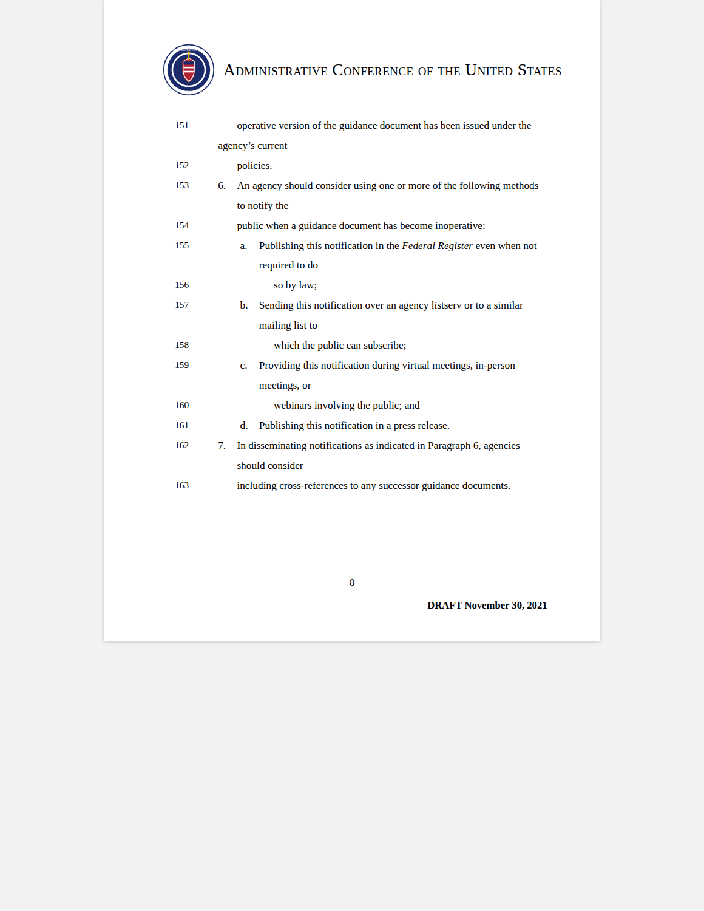ADMINISTRATIVE CONFERENCE OF THE UNITED STATES MCMLXIV
Administrative Conference of the United States
operative version of the guidance document has been issued under the agency’s current
policies.
6. An agency should consider using one or more of the following methods to notify the
public when a guidance document has become inoperative:
a. Publishing this notification in the Federal Register even when not required to do
so by law;
b. Sending this notification over an agency listserv or to a similar mailing list to
which the public can subscribe;
c. Providing this notification during virtual meetings, in-person meetings, or
webinars involving the public; and
d. Publishing this notification in a press release.
7. In disseminating notifications as indicated in Paragraph 6, agencies should consider
including cross-references to any successor guidance documents.
8
DRAFT November 30, 2021